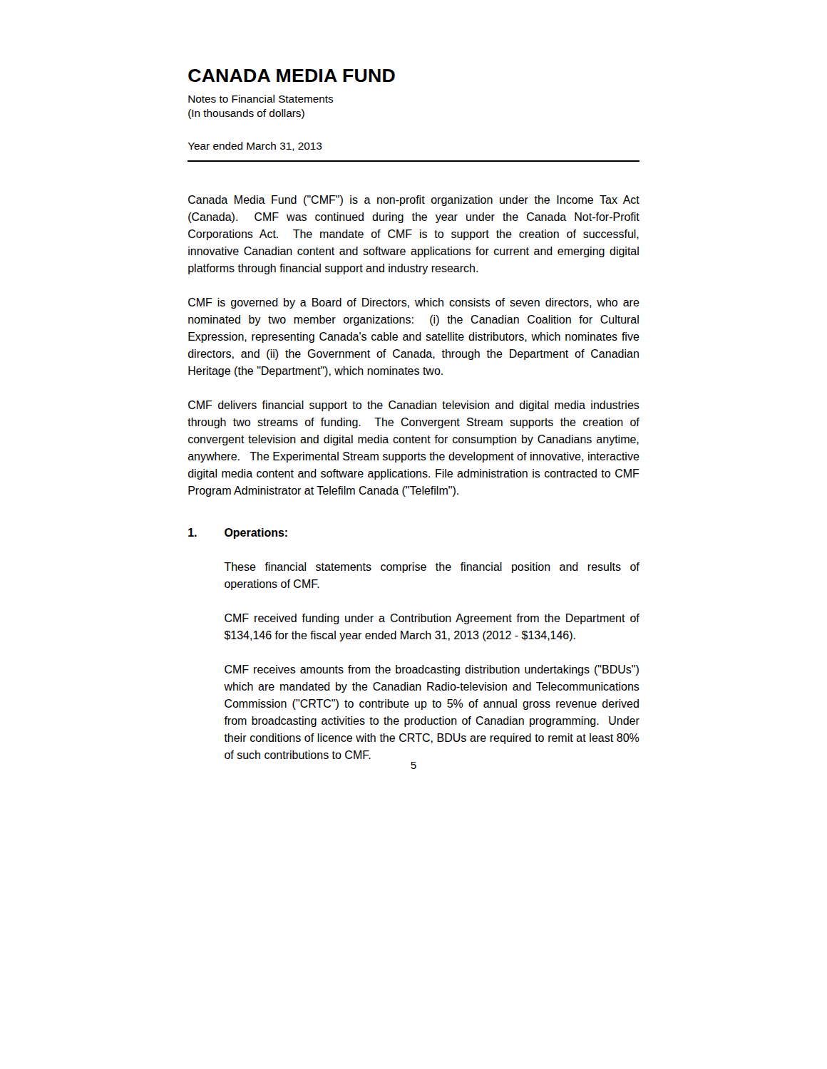CANADA MEDIA FUND
Notes to Financial Statements
(In thousands of dollars)
Year ended March 31, 2013
Canada Media Fund ("CMF") is a non-profit organization under the Income Tax Act (Canada). CMF was continued during the year under the Canada Not-for-Profit Corporations Act. The mandate of CMF is to support the creation of successful, innovative Canadian content and software applications for current and emerging digital platforms through financial support and industry research.
CMF is governed by a Board of Directors, which consists of seven directors, who are nominated by two member organizations: (i) the Canadian Coalition for Cultural Expression, representing Canada's cable and satellite distributors, which nominates five directors, and (ii) the Government of Canada, through the Department of Canadian Heritage (the "Department"), which nominates two.
CMF delivers financial support to the Canadian television and digital media industries through two streams of funding. The Convergent Stream supports the creation of convergent television and digital media content for consumption by Canadians anytime, anywhere. The Experimental Stream supports the development of innovative, interactive digital media content and software applications. File administration is contracted to CMF Program Administrator at Telefilm Canada ("Telefilm").
1.
Operations:
These financial statements comprise the financial position and results of operations of CMF.
CMF received funding under a Contribution Agreement from the Department of $134,146 for the fiscal year ended March 31, 2013 (2012 - $134,146).
CMF receives amounts from the broadcasting distribution undertakings ("BDUs") which are mandated by the Canadian Radio-television and Telecommunications Commission ("CRTC") to contribute up to 5% of annual gross revenue derived from broadcasting activities to the production of Canadian programming. Under their conditions of licence with the CRTC, BDUs are required to remit at least 80% of such contributions to CMF.
5